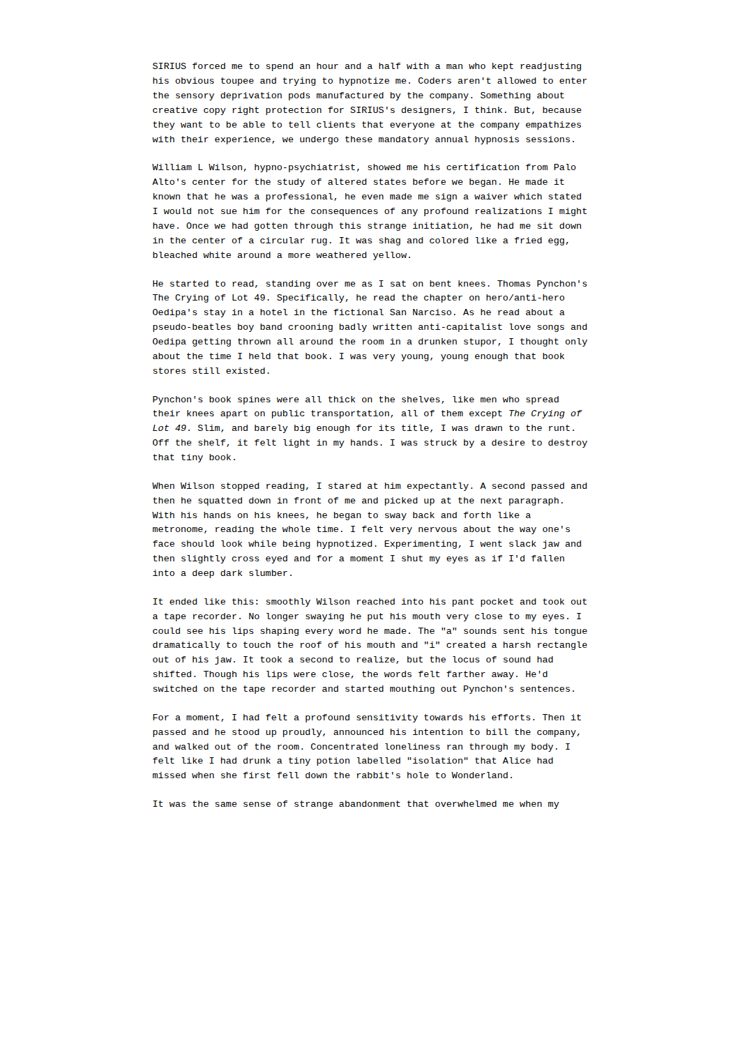SIRIUS forced me to spend an hour and a half with a man who kept readjusting his obvious toupee and trying to hypnotize me. Coders aren't allowed to enter the sensory deprivation pods manufactured by the company. Something about creative copy right protection for SIRIUS's designers, I think. But, because they want to be able to tell clients that everyone at the company empathizes with their experience, we undergo these mandatory annual hypnosis sessions.
William L Wilson, hypno-psychiatrist, showed me his certification from Palo Alto's center for the study of altered states before we began. He made it known that he was a professional, he even made me sign a waiver which stated I would not sue him for the consequences of any profound realizations I might have. Once we had gotten through this strange initiation, he had me sit down in the center of a circular rug. It was shag and colored like a fried egg, bleached white around a more weathered yellow.
He started to read, standing over me as I sat on bent knees. Thomas Pynchon's The Crying of Lot 49. Specifically, he read the chapter on hero/anti-hero Oedipa's stay in a hotel in the fictional San Narciso. As he read about a pseudo-beatles boy band crooning badly written anti-capitalist love songs and Oedipa getting thrown all around the room in a drunken stupor, I thought only about the time I held that book. I was very young, young enough that book stores still existed.
Pynchon's book spines were all thick on the shelves, like men who spread their knees apart on public transportation, all of them except The Crying of Lot 49. Slim, and barely big enough for its title, I was drawn to the runt. Off the shelf, it felt light in my hands. I was struck by a desire to destroy that tiny book.
When Wilson stopped reading, I stared at him expectantly. A second passed and then he squatted down in front of me and picked up at the next paragraph. With his hands on his knees, he began to sway back and forth like a metronome, reading the whole time. I felt very nervous about the way one's face should look while being hypnotized. Experimenting, I went slack jaw and then slightly cross eyed and for a moment I shut my eyes as if I'd fallen into a deep dark slumber.
It ended like this: smoothly Wilson reached into his pant pocket and took out a tape recorder. No longer swaying he put his mouth very close to my eyes. I could see his lips shaping every word he made. The "a" sounds sent his tongue dramatically to touch the roof of his mouth and "i" created a harsh rectangle out of his jaw. It took a second to realize, but the locus of sound had shifted. Though his lips were close, the words felt farther away. He'd switched on the tape recorder and started mouthing out Pynchon's sentences.
For a moment, I had felt a profound sensitivity towards his efforts. Then it passed and he stood up proudly, announced his intention to bill the company, and walked out of the room. Concentrated loneliness ran through my body. I felt like I had drunk a tiny potion labelled "isolation" that Alice had missed when she first fell down the rabbit's hole to Wonderland.
It was the same sense of strange abandonment that overwhelmed me when my